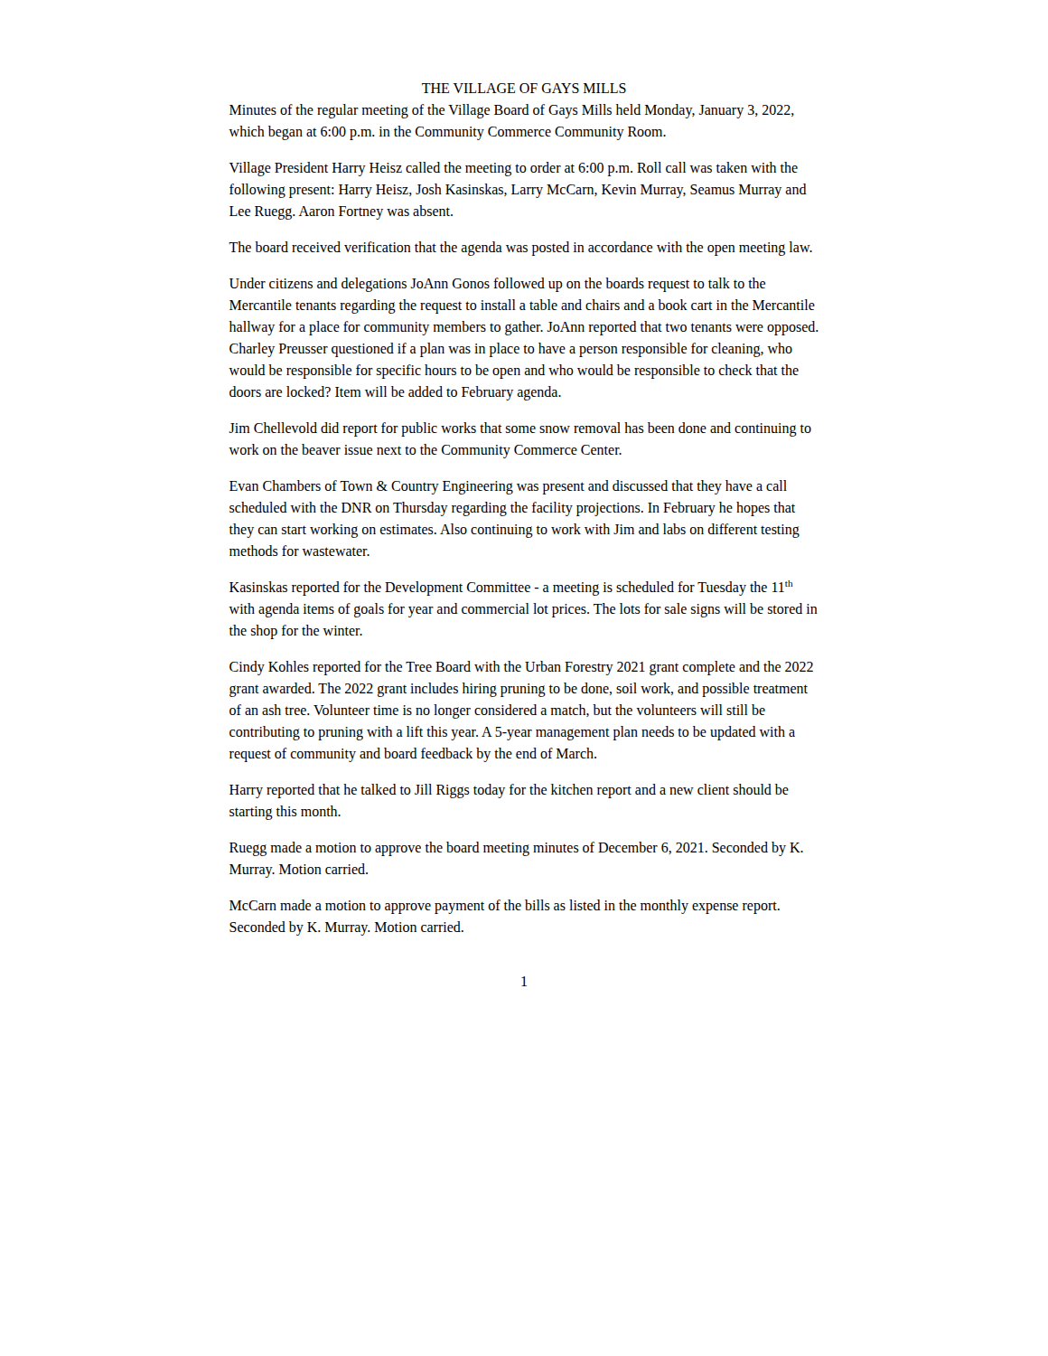THE VILLAGE OF GAYS MILLS
Minutes of the regular meeting of the Village Board of Gays Mills held Monday, January 3, 2022, which began at 6:00 p.m. in the Community Commerce Community Room.
Village President Harry Heisz called the meeting to order at 6:00 p.m. Roll call was taken with the following present: Harry Heisz, Josh Kasinskas, Larry McCarn, Kevin Murray, Seamus Murray and Lee Ruegg. Aaron Fortney was absent.
The board received verification that the agenda was posted in accordance with the open meeting law.
Under citizens and delegations JoAnn Gonos followed up on the boards request to talk to the Mercantile tenants regarding the request to install a table and chairs and a book cart in the Mercantile hallway for a place for community members to gather. JoAnn reported that two tenants were opposed. Charley Preusser questioned if a plan was in place to have a person responsible for cleaning, who would be responsible for specific hours to be open and who would be responsible to check that the doors are locked? Item will be added to February agenda.
Jim Chellevold did report for public works that some snow removal has been done and continuing to work on the beaver issue next to the Community Commerce Center.
Evan Chambers of Town & Country Engineering was present and discussed that they have a call scheduled with the DNR on Thursday regarding the facility projections. In February he hopes that they can start working on estimates. Also continuing to work with Jim and labs on different testing methods for wastewater.
Kasinskas reported for the Development Committee - a meeting is scheduled for Tuesday the 11th with agenda items of goals for year and commercial lot prices. The lots for sale signs will be stored in the shop for the winter.
Cindy Kohles reported for the Tree Board with the Urban Forestry 2021 grant complete and the 2022 grant awarded. The 2022 grant includes hiring pruning to be done, soil work, and possible treatment of an ash tree. Volunteer time is no longer considered a match, but the volunteers will still be contributing to pruning with a lift this year. A 5-year management plan needs to be updated with a request of community and board feedback by the end of March.
Harry reported that he talked to Jill Riggs today for the kitchen report and a new client should be starting this month.
Ruegg made a motion to approve the board meeting minutes of December 6, 2021. Seconded by K. Murray. Motion carried.
McCarn made a motion to approve payment of the bills as listed in the monthly expense report. Seconded by K. Murray. Motion carried.
1